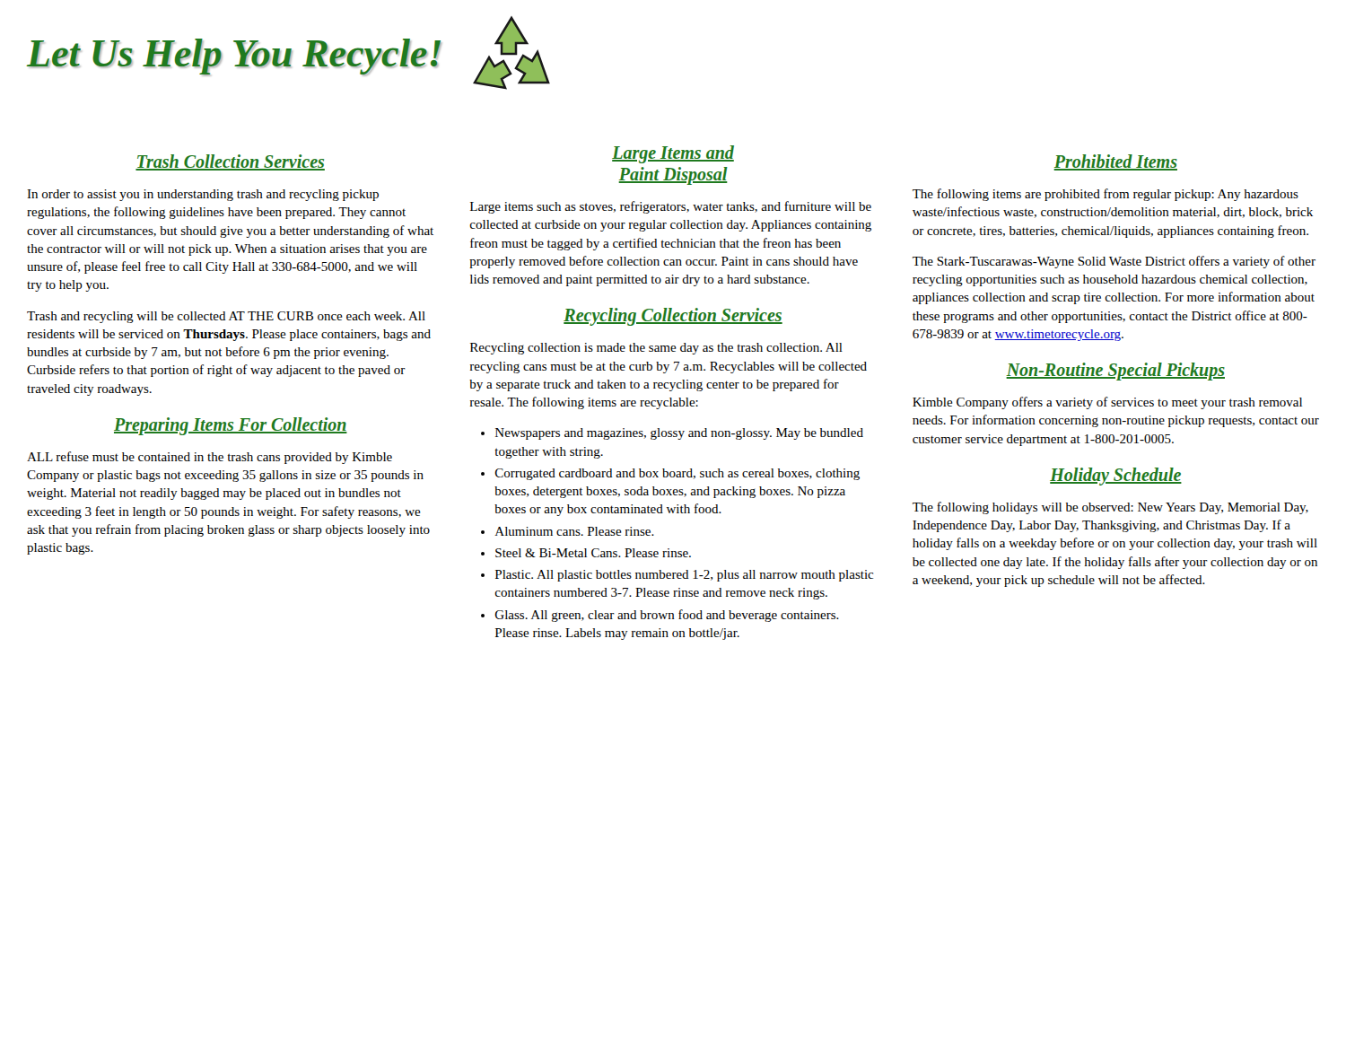Let Us Help You Recycle!
Trash Collection Services
In order to assist you in understanding trash and recycling pickup regulations, the following guidelines have been prepared. They cannot cover all circumstances, but should give you a better understanding of what the contractor will or will not pick up. When a situation arises that you are unsure of, please feel free to call City Hall at 330-684-5000, and we will try to help you.
Trash and recycling will be collected AT THE CURB once each week. All residents will be serviced on Thursdays. Please place containers, bags and bundles at curbside by 7 am, but not before 6 pm the prior evening. Curbside refers to that portion of right of way adjacent to the paved or traveled city roadways.
Preparing Items For Collection
ALL refuse must be contained in the trash cans provided by Kimble Company or plastic bags not exceeding 35 gallons in size or 35 pounds in weight. Material not readily bagged may be placed out in bundles not exceeding 3 feet in length or 50 pounds in weight. For safety reasons, we ask that you refrain from placing broken glass or sharp objects loosely into plastic bags.
Large Items and
Paint Disposal
Large items such as stoves, refrigerators, water tanks, and furniture will be collected at curbside on your regular collection day. Appliances containing freon must be tagged by a certified technician that the freon has been properly removed before collection can occur. Paint in cans should have lids removed and paint permitted to air dry to a hard substance.
Recycling Collection Services
Recycling collection is made the same day as the trash collection. All recycling cans must be at the curb by 7 a.m. Recyclables will be collected by a separate truck and taken to a recycling center to be prepared for resale. The following items are recyclable:
Newspapers and magazines, glossy and non-glossy. May be bundled together with string.
Corrugated cardboard and box board, such as cereal boxes, clothing boxes, detergent boxes, soda boxes, and packing boxes. No pizza boxes or any box contaminated with food.
Aluminum cans. Please rinse.
Steel & Bi-Metal Cans. Please rinse.
Plastic. All plastic bottles numbered 1-2, plus all narrow mouth plastic containers numbered 3-7. Please rinse and remove neck rings.
Glass. All green, clear and brown food and beverage containers. Please rinse. Labels may remain on bottle/jar.
Prohibited Items
The following items are prohibited from regular pickup: Any hazardous waste/infectious waste, construction/demolition material, dirt, block, brick or concrete, tires, batteries, chemical/liquids, appliances containing freon.
The Stark-Tuscarawas-Wayne Solid Waste District offers a variety of other recycling opportunities such as household hazardous chemical collection, appliances collection and scrap tire collection. For more information about these programs and other opportunities, contact the District office at 800-678-9839 or at www.timetorecycle.org.
Non-Routine Special Pickups
Kimble Company offers a variety of services to meet your trash removal needs. For information concerning non-routine pickup requests, contact our customer service department at 1-800-201-0005.
Holiday Schedule
The following holidays will be observed: New Years Day, Memorial Day, Independence Day, Labor Day, Thanksgiving, and Christmas Day. If a holiday falls on a weekday before or on your collection day, your trash will be collected one day late. If the holiday falls after your collection day or on a weekend, your pick up schedule will not be affected.